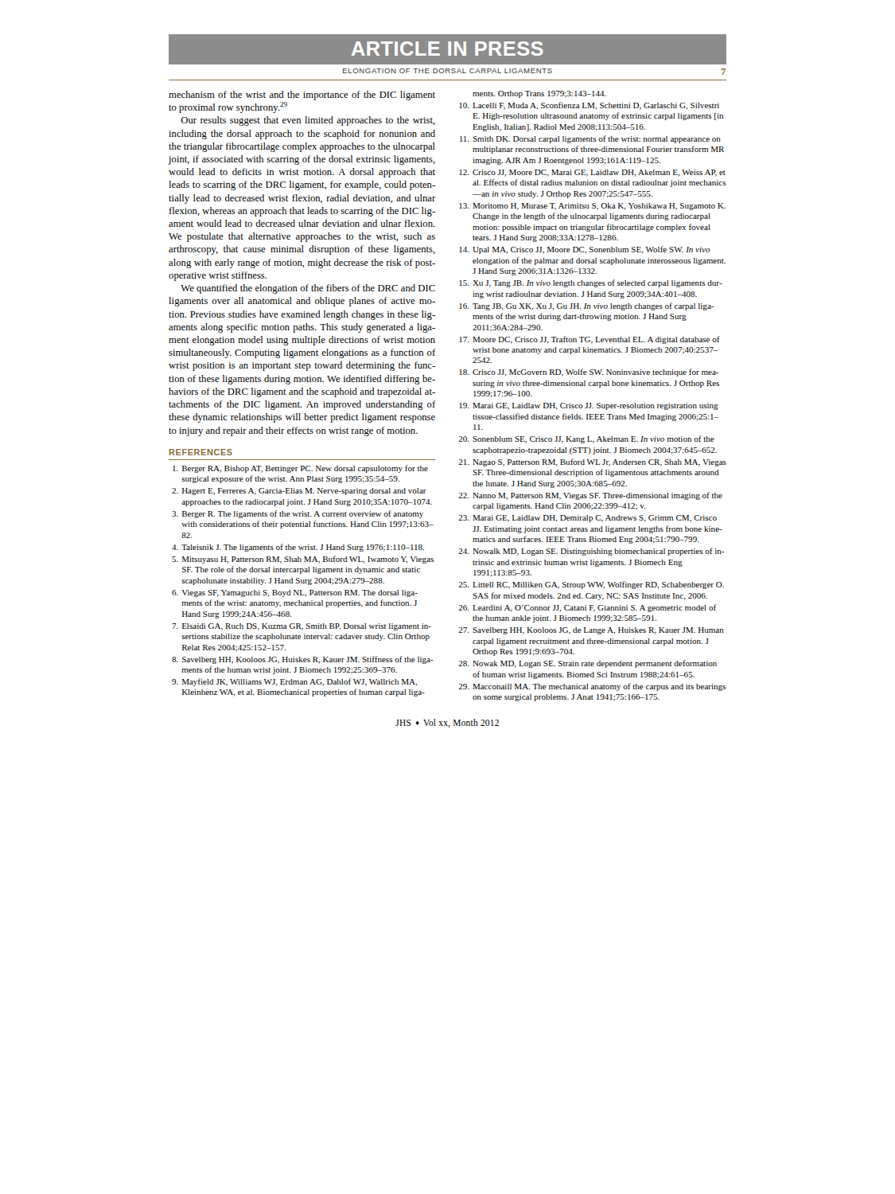ARTICLE IN PRESS
ELONGATION OF THE DORSAL CARPAL LIGAMENTS 7
mechanism of the wrist and the importance of the DIC ligament to proximal row synchrony.29
Our results suggest that even limited approaches to the wrist, including the dorsal approach to the scaphoid for nonunion and the triangular fibrocartilage complex approaches to the ulnocarpal joint, if associated with scarring of the dorsal extrinsic ligaments, would lead to deficits in wrist motion. A dorsal approach that leads to scarring of the DRC ligament, for example, could potentially lead to decreased wrist flexion, radial deviation, and ulnar flexion, whereas an approach that leads to scarring of the DIC ligament would lead to decreased ulnar deviation and ulnar flexion. We postulate that alternative approaches to the wrist, such as arthroscopy, that cause minimal disruption of these ligaments, along with early range of motion, might decrease the risk of postoperative wrist stiffness.
We quantified the elongation of the fibers of the DRC and DIC ligaments over all anatomical and oblique planes of active motion. Previous studies have examined length changes in these ligaments along specific motion paths. This study generated a ligament elongation model using multiple directions of wrist motion simultaneously. Computing ligament elongations as a function of wrist position is an important step toward determining the function of these ligaments during motion. We identified differing behaviors of the DRC ligament and the scaphoid and trapezoidal attachments of the DIC ligament. An improved understanding of these dynamic relationships will better predict ligament response to injury and repair and their effects on wrist range of motion.
REFERENCES
Berger RA, Bishop AT, Bettinger PC. New dorsal capsulotomy for the surgical exposure of the wrist. Ann Plast Surg 1995;35:54–59.
Hagert E, Ferreres A, Garcia-Elias M. Nerve-sparing dorsal and volar approaches to the radiocarpal joint. J Hand Surg 2010;35A:1070–1074.
Berger R. The ligaments of the wrist. A current overview of anatomy with considerations of their potential functions. Hand Clin 1997;13:63–82.
Taleisnik J. The ligaments of the wrist. J Hand Surg 1976;1:110–118.
Mitsuyasu H, Patterson RM, Shah MA, Buford WL, Iwamoto Y, Viegas SF. The role of the dorsal intercarpal ligament in dynamic and static scapholunate instability. J Hand Surg 2004;29A:279–288.
Viegas SF, Yamaguchi S, Boyd NL, Patterson RM. The dorsal ligaments of the wrist: anatomy, mechanical properties, and function. J Hand Surg 1999;24A:456–468.
Elsaidi GA, Ruch DS, Kuzma GR, Smith BP. Dorsal wrist ligament insertions stabilize the scapholunate interval: cadaver study. Clin Orthop Relat Res 2004;425:152–157.
Savelberg HH, Kooloos JG, Huiskes R, Kauer JM. Stiffness of the ligaments of the human wrist joint. J Biomech 1992;25:369–376.
Mayfield JK, Williams WJ, Erdman AG, Dahlof WJ, Wallrich MA, Kleinhenz WA, et al. Biomechanical properties of human carpal ligaments. Orthop Trans 1979;3:143–144.
Lacelli F, Muda A, Sconfienza LM, Schettini D, Garlaschi G, Silvestri E. High-resolution ultrasound anatomy of extrinsic carpal ligaments [in English, Italian]. Radiol Med 2008;113:504–516.
Smith DK. Dorsal carpal ligaments of the wrist: normal appearance on multiplanar reconstructions of three-dimensional Fourier transform MR imaging. AJR Am J Roentgenol 1993;161A:119–125.
Crisco JJ, Moore DC, Marai GE, Laidlaw DH, Akelman E, Weiss AP, et al. Effects of distal radius malunion on distal radioulnar joint mechanics—an in vivo study. J Orthop Res 2007;25:547–555.
Moritomo H, Murase T, Arimitsu S, Oka K, Yoshikawa H, Sugamoto K. Change in the length of the ulnocarpal ligaments during radiocarpal motion: possible impact on triangular fibrocartilage complex foveal tears. J Hand Surg 2008;33A:1278–1286.
Upal MA, Crisco JJ, Moore DC, Sonenblum SE, Wolfe SW. In vivo elongation of the palmar and dorsal scapholunate interosseous ligament. J Hand Surg 2006;31A:1326–1332.
Xu J, Tang JB. In vivo length changes of selected carpal ligaments during wrist radioulnar deviation. J Hand Surg 2009;34A:401–408.
Tang JB, Gu XK, Xu J, Gu JH. In vivo length changes of carpal ligaments of the wrist during dart-throwing motion. J Hand Surg 2011;36A:284–290.
Moore DC, Crisco JJ, Trafton TG, Leventhal EL. A digital database of wrist bone anatomy and carpal kinematics. J Biomech 2007;40:2537–2542.
Crisco JJ, McGovern RD, Wolfe SW. Noninvasive technique for measuring in vivo three-dimensional carpal bone kinematics. J Orthop Res 1999;17:96–100.
Marai GE, Laidlaw DH, Crisco JJ. Super-resolution registration using tissue-classified distance fields. IEEE Trans Med Imaging 2006;25:1–11.
Sonenblum SE, Crisco JJ, Kang L, Akelman E. In vivo motion of the scaphotrapezio-trapezoidal (STT) joint. J Biomech 2004;37:645–652.
Nagao S, Patterson RM, Buford WL Jr, Andersen CR, Shah MA, Viegas SF. Three-dimensional description of ligamentous attachments around the lunate. J Hand Surg 2005;30A:685–692.
Nanno M, Patterson RM, Viegas SF. Three-dimensional imaging of the carpal ligaments. Hand Clin 2006;22:399–412; v.
Marai GE, Laidlaw DH, Demiralp C, Andrews S, Grimm CM, Crisco JJ. Estimating joint contact areas and ligament lengths from bone kinematics and surfaces. IEEE Trans Biomed Eng 2004;51:790–799.
Nowalk MD, Logan SE. Distinguishing biomechanical properties of intrinsic and extrinsic human wrist ligaments. J Biomech Eng 1991;113:85–93.
Littell RC, Milliken GA, Stroup WW, Wolfinger RD, Schabenberger O. SAS for mixed models. 2nd ed. Cary, NC: SAS Institute Inc, 2006.
Leardini A, O’Connor JJ, Catani F, Giannini S. A geometric model of the human ankle joint. J Biomech 1999;32:585–591.
Savelberg HH, Kooloos JG, de Lange A, Huiskes R, Kauer JM. Human carpal ligament recruitment and three-dimensional carpal motion. J Orthop Res 1991;9:693–704.
Nowak MD, Logan SE. Strain rate dependent permanent deformation of human wrist ligaments. Biomed Sci Instrum 1988;24:61–65.
Macconaill MA. The mechanical anatomy of the carpus and its bearings on some surgical problems. J Anat 1941;75:166–175.
JHS ♦ Vol xx, Month 2012